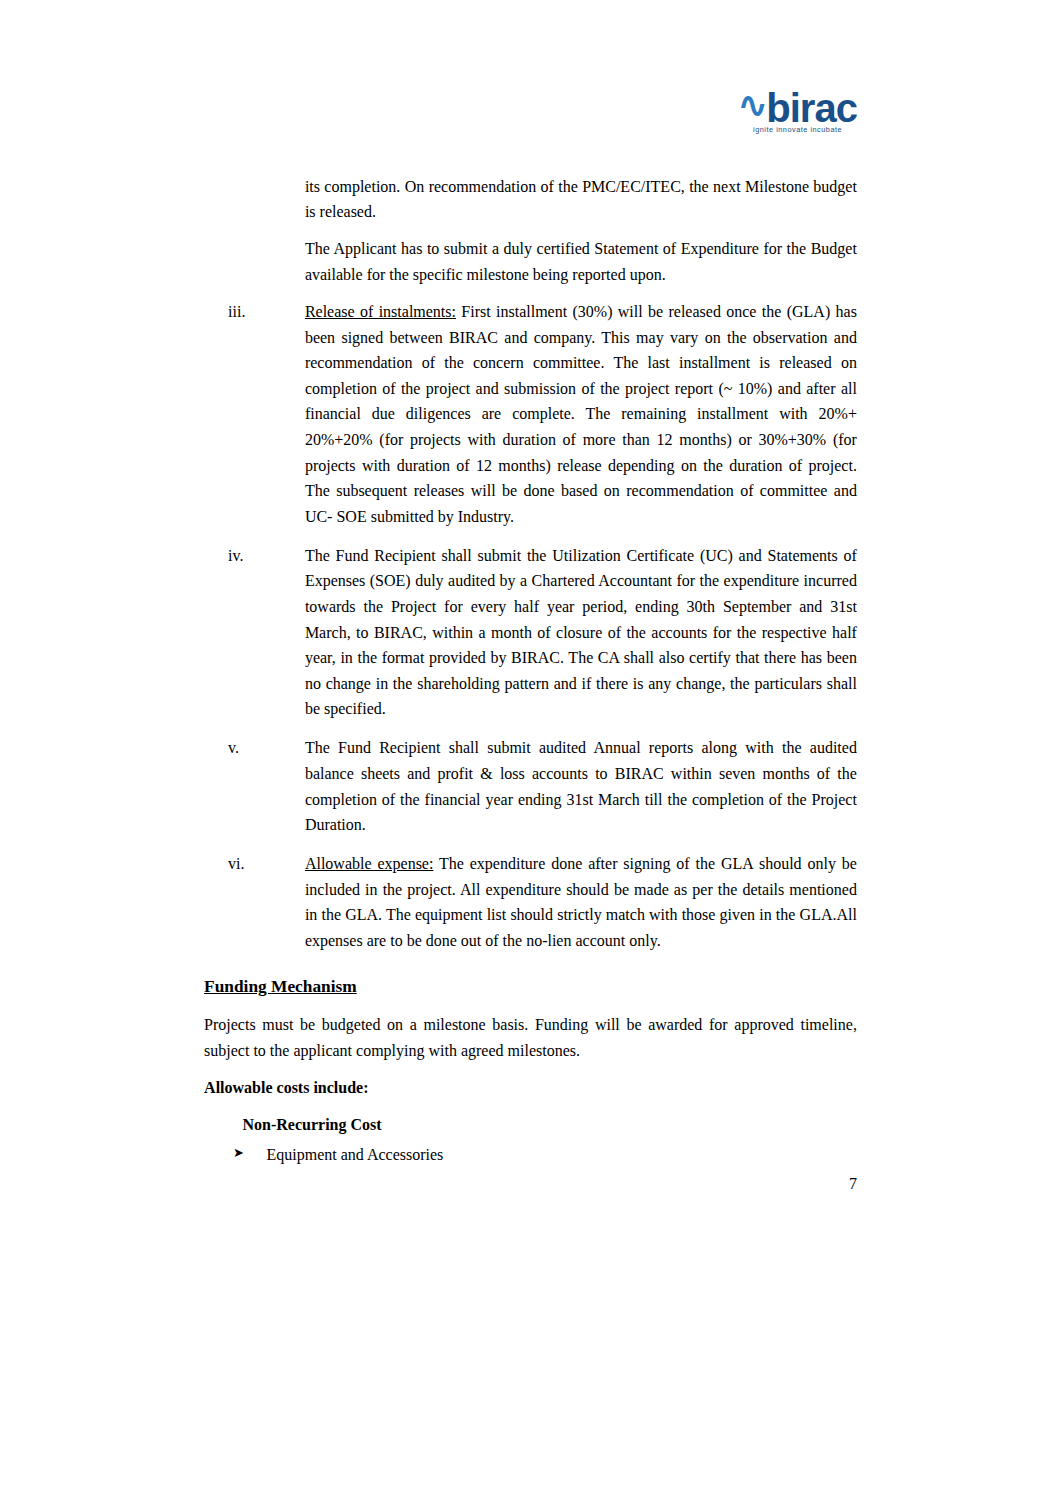∿birac
ignite innovate incubate
its completion. On recommendation of the PMC/EC/ITEC, the next Milestone budget is released.
The Applicant has to submit a duly certified Statement of Expenditure for the Budget available for the specific milestone being reported upon.
iii. Release of instalments: First installment (30%) will be released once the (GLA) has been signed between BIRAC and company. This may vary on the observation and recommendation of the concern committee. The last installment is released on completion of the project and submission of the project report (~ 10%) and after all financial due diligences are complete. The remaining installment with 20%+ 20%+20% (for projects with duration of more than 12 months) or 30%+30% (for projects with duration of 12 months) release depending on the duration of project. The subsequent releases will be done based on recommendation of committee and UC- SOE submitted by Industry.
iv. The Fund Recipient shall submit the Utilization Certificate (UC) and Statements of Expenses (SOE) duly audited by a Chartered Accountant for the expenditure incurred towards the Project for every half year period, ending 30th September and 31st March, to BIRAC, within a month of closure of the accounts for the respective half year, in the format provided by BIRAC. The CA shall also certify that there has been no change in the shareholding pattern and if there is any change, the particulars shall be specified.
v. The Fund Recipient shall submit audited Annual reports along with the audited balance sheets and profit & loss accounts to BIRAC within seven months of the completion of the financial year ending 31st March till the completion of the Project Duration.
vi. Allowable expense: The expenditure done after signing of the GLA should only be included in the project. All expenditure should be made as per the details mentioned in the GLA. The equipment list should strictly match with those given in the GLA.All expenses are to be done out of the no-lien account only.
Funding Mechanism
Projects must be budgeted on a milestone basis. Funding will be awarded for approved timeline, subject to the applicant complying with agreed milestones.
Allowable costs include:
Non-Recurring Cost
Equipment and Accessories
7